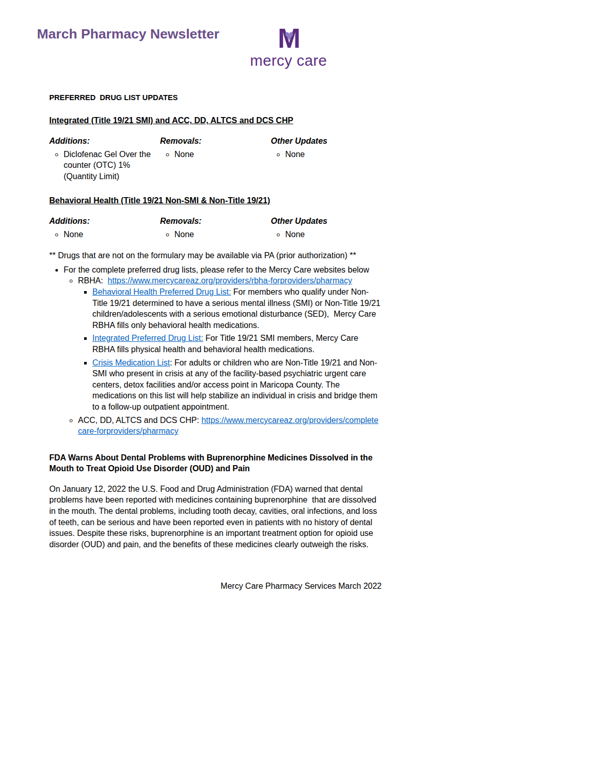March Pharmacy Newsletter
M♥
mercy care
PREFERRED DRUG LIST UPDATES
Integrated (Title 19/21 SMI) and ACC, DD, ALTCS and DCS CHP
| Additions: | Removals: | Other Updates |
| --- | --- | --- |
| Diclofenac Gel Over the counter (OTC) 1% (Quantity Limit) | None | None |
Behavioral Health (Title 19/21 Non-SMI & Non-Title 19/21)
| Additions: | Removals: | Other Updates |
| --- | --- | --- |
| None | None | None |
** Drugs that are not on the formulary may be available via PA (prior authorization) **
For the complete preferred drug lists, please refer to the Mercy Care websites below
RBHA: https://www.mercycareaz.org/providers/rbha-forproviders/pharmacy
Behavioral Health Preferred Drug List: For members who qualify under Non-Title 19/21 determined to have a serious mental illness (SMI) or Non-Title 19/21 children/adolescents with a serious emotional disturbance (SED), Mercy Care RBHA fills only behavioral health medications.
Integrated Preferred Drug List: For Title 19/21 SMI members, Mercy Care RBHA fills physical health and behavioral health medications.
Crisis Medication List: For adults or children who are Non-Title 19/21 and Non-SMI who present in crisis at any of the facility-based psychiatric urgent care centers, detox facilities and/or access point in Maricopa County. The medications on this list will help stabilize an individual in crisis and bridge them to a follow-up outpatient appointment.
ACC, DD, ALTCS and DCS CHP: https://www.mercycareaz.org/providers/completecare-forproviders/pharmacy
FDA Warns About Dental Problems with Buprenorphine Medicines Dissolved in the Mouth to Treat Opioid Use Disorder (OUD) and Pain
On January 12, 2022 the U.S. Food and Drug Administration (FDA) warned that dental problems have been reported with medicines containing buprenorphine that are dissolved in the mouth. The dental problems, including tooth decay, cavities, oral infections, and loss of teeth, can be serious and have been reported even in patients with no history of dental issues. Despite these risks, buprenorphine is an important treatment option for opioid use disorder (OUD) and pain, and the benefits of these medicines clearly outweigh the risks.
Mercy Care Pharmacy Services March 2022